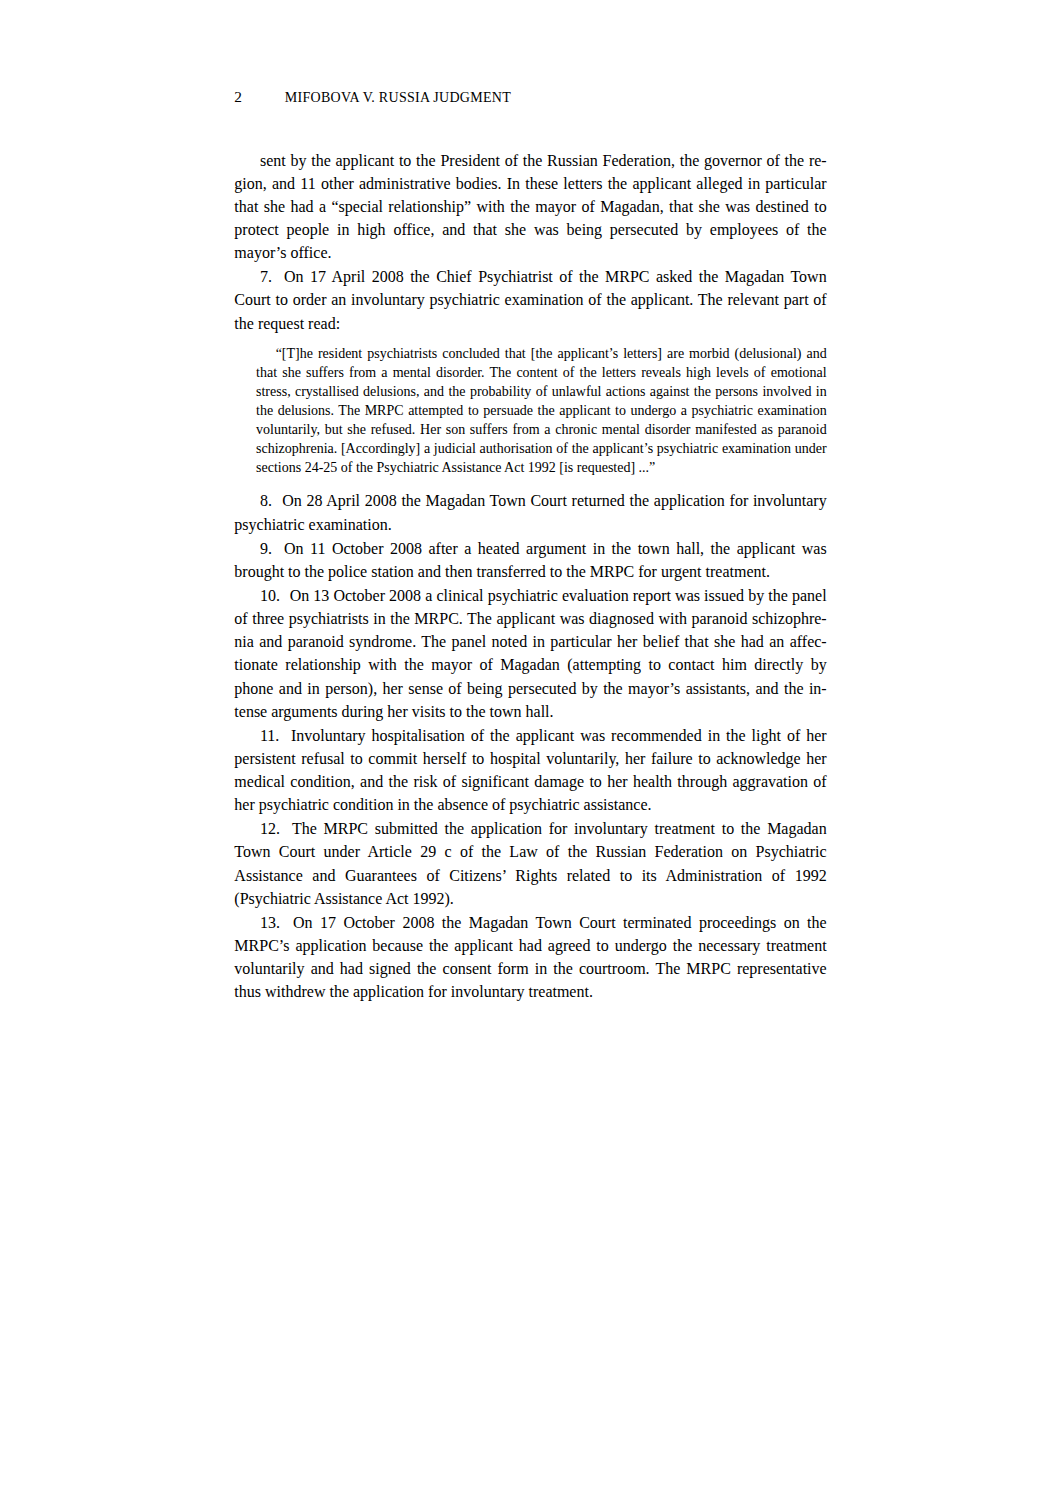2
Mifobova v. Russia Judgment
sent by the applicant to the President of the Russian Federation, the governor of the region, and 11 other administrative bodies. In these letters the applicant alleged in particular that she had a “special relationship” with the mayor of Magadan, that she was destined to protect people in high office, and that she was being persecuted by employees of the mayor’s office.
7. On 17 April 2008 the Chief Psychiatrist of the MRPC asked the Magadan Town Court to order an involuntary psychiatric examination of the applicant. The relevant part of the request read:
“[T]he resident psychiatrists concluded that [the applicant’s letters] are morbid (delusional) and that she suffers from a mental disorder. The content of the letters reveals high levels of emotional stress, crystallised delusions, and the probability of unlawful actions against the persons involved in the delusions. The MRPC attempted to persuade the applicant to undergo a psychiatric examination voluntarily, but she refused. Her son suffers from a chronic mental disorder manifested as paranoid schizophrenia. [Accordingly] a judicial authorisation of the applicant’s psychiatric examination under sections 24-25 of the Psychiatric Assistance Act 1992 [is requested] ...”
8. On 28 April 2008 the Magadan Town Court returned the application for involuntary psychiatric examination.
9. On 11 October 2008 after a heated argument in the town hall, the applicant was brought to the police station and then transferred to the MRPC for urgent treatment.
10. On 13 October 2008 a clinical psychiatric evaluation report was issued by the panel of three psychiatrists in the MRPC. The applicant was diagnosed with paranoid schizophrenia and paranoid syndrome. The panel noted in particular her belief that she had an affectionate relationship with the mayor of Magadan (attempting to contact him directly by phone and in person), her sense of being persecuted by the mayor’s assistants, and the intense arguments during her visits to the town hall.
11. Involuntary hospitalisation of the applicant was recommended in the light of her persistent refusal to commit herself to hospital voluntarily, her failure to acknowledge her medical condition, and the risk of significant damage to her health through aggravation of her psychiatric condition in the absence of psychiatric assistance.
12. The MRPC submitted the application for involuntary treatment to the Magadan Town Court under Article 29 c of the Law of the Russian Federation on Psychiatric Assistance and Guarantees of Citizens’ Rights related to its Administration of 1992 (Psychiatric Assistance Act 1992).
13. On 17 October 2008 the Magadan Town Court terminated proceedings on the MRPC’s application because the applicant had agreed to undergo the necessary treatment voluntarily and had signed the consent form in the courtroom. The MRPC representative thus withdrew the application for involuntary treatment.